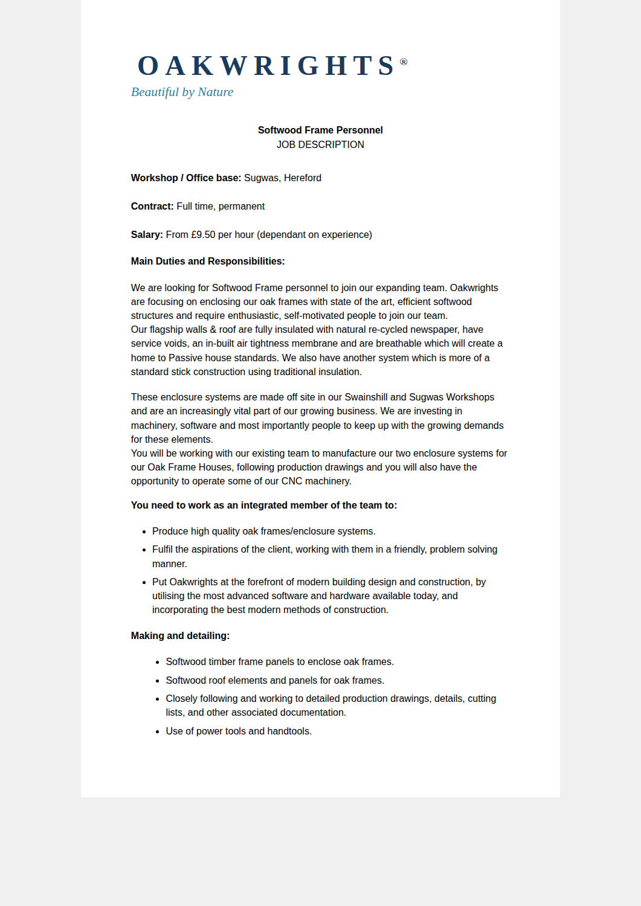OAKWRIGHTS®
Beautiful by Nature
Softwood Frame Personnel
JOB DESCRIPTION
Workshop / Office base: Sugwas, Hereford
Contract: Full time, permanent
Salary: From £9.50 per hour (dependant on experience)
Main Duties and Responsibilities:
We are looking for Softwood Frame personnel to join our expanding team. Oakwrights are focusing on enclosing our oak frames with state of the art, efficient softwood structures and require enthusiastic, self-motivated people to join our team.
Our flagship walls & roof are fully insulated with natural re-cycled newspaper, have service voids, an in-built air tightness membrane and are breathable which will create a home to Passive house standards. We also have another system which is more of a standard stick construction using traditional insulation.
These enclosure systems are made off site in our Swainshill and Sugwas Workshops and are an increasingly vital part of our growing business. We are investing in machinery, software and most importantly people to keep up with the growing demands for these elements.
You will be working with our existing team to manufacture our two enclosure systems for our Oak Frame Houses, following production drawings and you will also have the opportunity to operate some of our CNC machinery.
You need to work as an integrated member of the team to:
Produce high quality oak frames/enclosure systems.
Fulfil the aspirations of the client, working with them in a friendly, problem solving manner.
Put Oakwrights at the forefront of modern building design and construction, by utilising the most advanced software and hardware available today, and incorporating the best modern methods of construction.
Making and detailing:
Softwood timber frame panels to enclose oak frames.
Softwood roof elements and panels for oak frames.
Closely following and working to detailed production drawings, details, cutting lists, and other associated documentation.
Use of power tools and handtools.